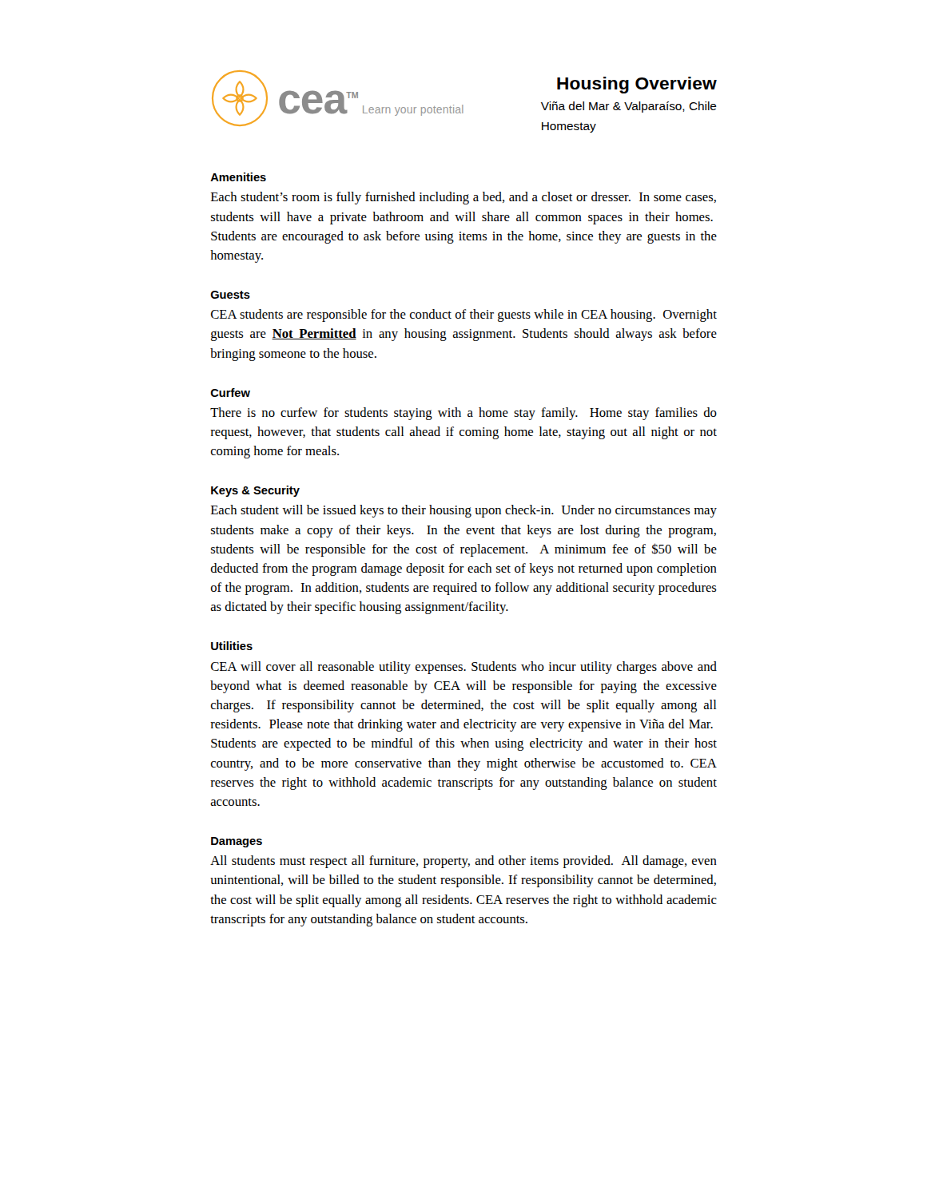ceaTM Learn your potential
Housing Overview
Viña del Mar & Valparaíso, Chile
Homestay
Amenities
Each student’s room is fully furnished including a bed, and a closet or dresser. In some cases, students will have a private bathroom and will share all common spaces in their homes. Students are encouraged to ask before using items in the home, since they are guests in the homestay.
Guests
CEA students are responsible for the conduct of their guests while in CEA housing. Overnight guests are Not Permitted in any housing assignment. Students should always ask before bringing someone to the house.
Curfew
There is no curfew for students staying with a home stay family. Home stay families do request, however, that students call ahead if coming home late, staying out all night or not coming home for meals.
Keys & Security
Each student will be issued keys to their housing upon check-in. Under no circumstances may students make a copy of their keys. In the event that keys are lost during the program, students will be responsible for the cost of replacement. A minimum fee of $50 will be deducted from the program damage deposit for each set of keys not returned upon completion of the program. In addition, students are required to follow any additional security procedures as dictated by their specific housing assignment/facility.
Utilities
CEA will cover all reasonable utility expenses. Students who incur utility charges above and beyond what is deemed reasonable by CEA will be responsible for paying the excessive charges. If responsibility cannot be determined, the cost will be split equally among all residents. Please note that drinking water and electricity are very expensive in Viña del Mar. Students are expected to be mindful of this when using electricity and water in their host country, and to be more conservative than they might otherwise be accustomed to. CEA reserves the right to withhold academic transcripts for any outstanding balance on student accounts.
Damages
All students must respect all furniture, property, and other items provided. All damage, even unintentional, will be billed to the student responsible. If responsibility cannot be determined, the cost will be split equally among all residents. CEA reserves the right to withhold academic transcripts for any outstanding balance on student accounts.